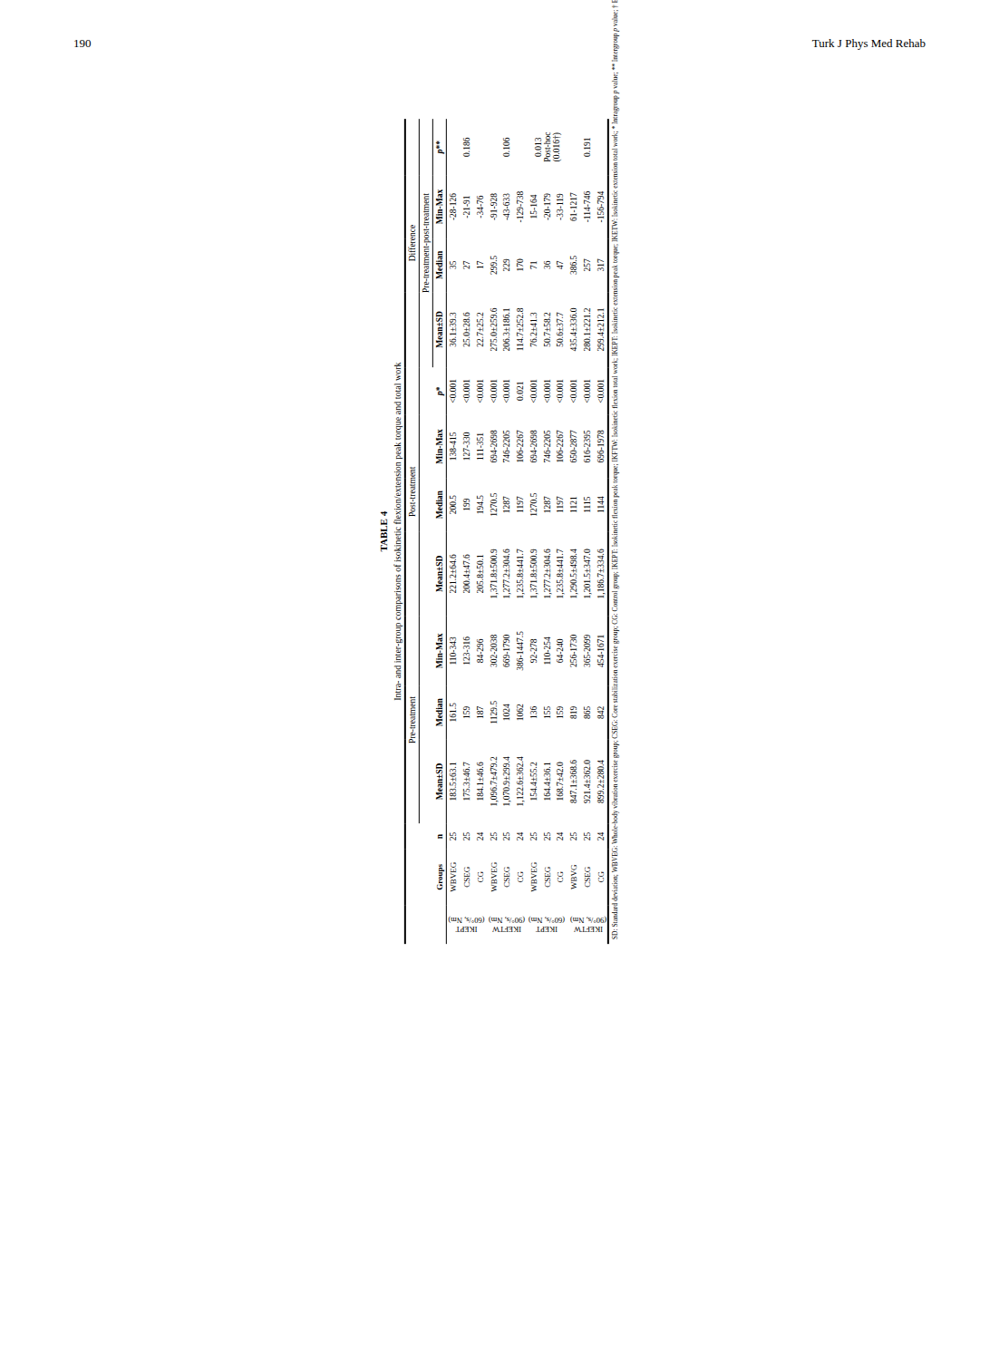190
Turk J Phys Med Rehab
TABLE 4
| Intra- and inter-group comparisons of isokinetic flexion/extension peak torque and total work |
| | Pre-treatment | Post-treatment | Difference |
| | | | Pre-treatment-post-treatment |
| | Groups | n | Mean±SD | Median | Min-Max | Mean±SD | Median | Min-Max | p * | Mean±SD | Median | Min-Max | p ** |
| IKEPT (60°/s, Nm) | WBVEG | 25 | 183.5±63.1 | 161.5 | 110-343 | 221.2±64.6 | 200.5 | 138-415 | <0.001 | 36.1±39.3 | 35 | -28-126 | 0.186 |
| CSEG | 25 | 175.3±46.7 | 159 | 123-316 | 200.4±47.6 | 199 | 127-330 | <0.001 | 25.0±28.6 | 27 | -21-91 |
| CG | 24 | 184.1±46.6 | 187 | 84-296 | 205.8±50.1 | 194.5 | 111-351 | <0.001 | 22.7±25.2 | 17 | -34-76 |
| IKEFTW (90°/s, Nm) | WBVEG | 25 | 1,096.7±479.2 | 1129.5 | 302-2038 | 1,371.8±500.9 | 1270.5 | 694-2698 | <0.001 | 275.0±259.6 | 299.5 | -91-928 | 0.106 |
| CSEG | 25 | 1,070.9±299.4 | 1024 | 669-1790 | 1,277.2±304.6 | 1287 | 746-2205 | <0.001 | 206.3±186.1 | 229 | -43-633 |
| CG | 24 | 1,122.6±362.4 | 1062 | 386-1447.5 | 1,235.8±441.7 | 1197 | 106-2267 | 0.021 | 114.7±252.8 | 170 | -129-738 |
| IKEPT (60°/s, Nm) | WBVEG | 25 | 154.4±55.2 | 136 | 92-278 | 1,371.8±500.9 | 1270.5 | 694-2698 | <0.001 | 76.2±41.3 | 71 | 15-164 | 0.013 Post-hoc (0.016†) |
| CSEG | 25 | 164.4±36.1 | 155 | 110-254 | 1,277.2±304.6 | 1287 | 746-2205 | <0.001 | 50.7±58.2 | 36 | -20-179 |
| CG | 24 | 168.7±42.0 | 159 | 64-240 | 1,235.8±441.7 | 1197 | 106-2267 | <0.001 | 50.6±37.7 | 47 | -33-119 |
| IKEFTW (90°/s, Nm) | WBVG | 25 | 847.1±368.6 | 819 | 256-1730 | 1,290.5±498.4 | 1121 | 650-2877 | <0.001 | 435.4±336.0 | 386.5 | 61-1217 | 0.191 |
| CSEG | 25 | 921.4±362.0 | 865 | 365-2099 | 1,201.5±347.0 | 1115 | 616-2395 | <0.001 | 280.1±221.2 | 257 | -114-746 |
| CG | 24 | 899.2±280.4 | 842 | 454-1671 | 1,186.7±334.6 | 1144 | 696-1978 | <0.001 | 299.4±212.1 | 317 | -156-794 |
| SD: Standard deviation; WBVEG: Whole-body vibration exercise group; CSEG: Core stabilization exercise group; CG: Control group; IKEPT: Isokinetic flexion peak torque; IKFTW: Isokinetic flexion total work; IKEPT: Isokinetic extension peak torque; IKETW: Isokinetic extension total work; * Intragroup p value; ** Intergroup p value; † Between CSE-WBVG. |